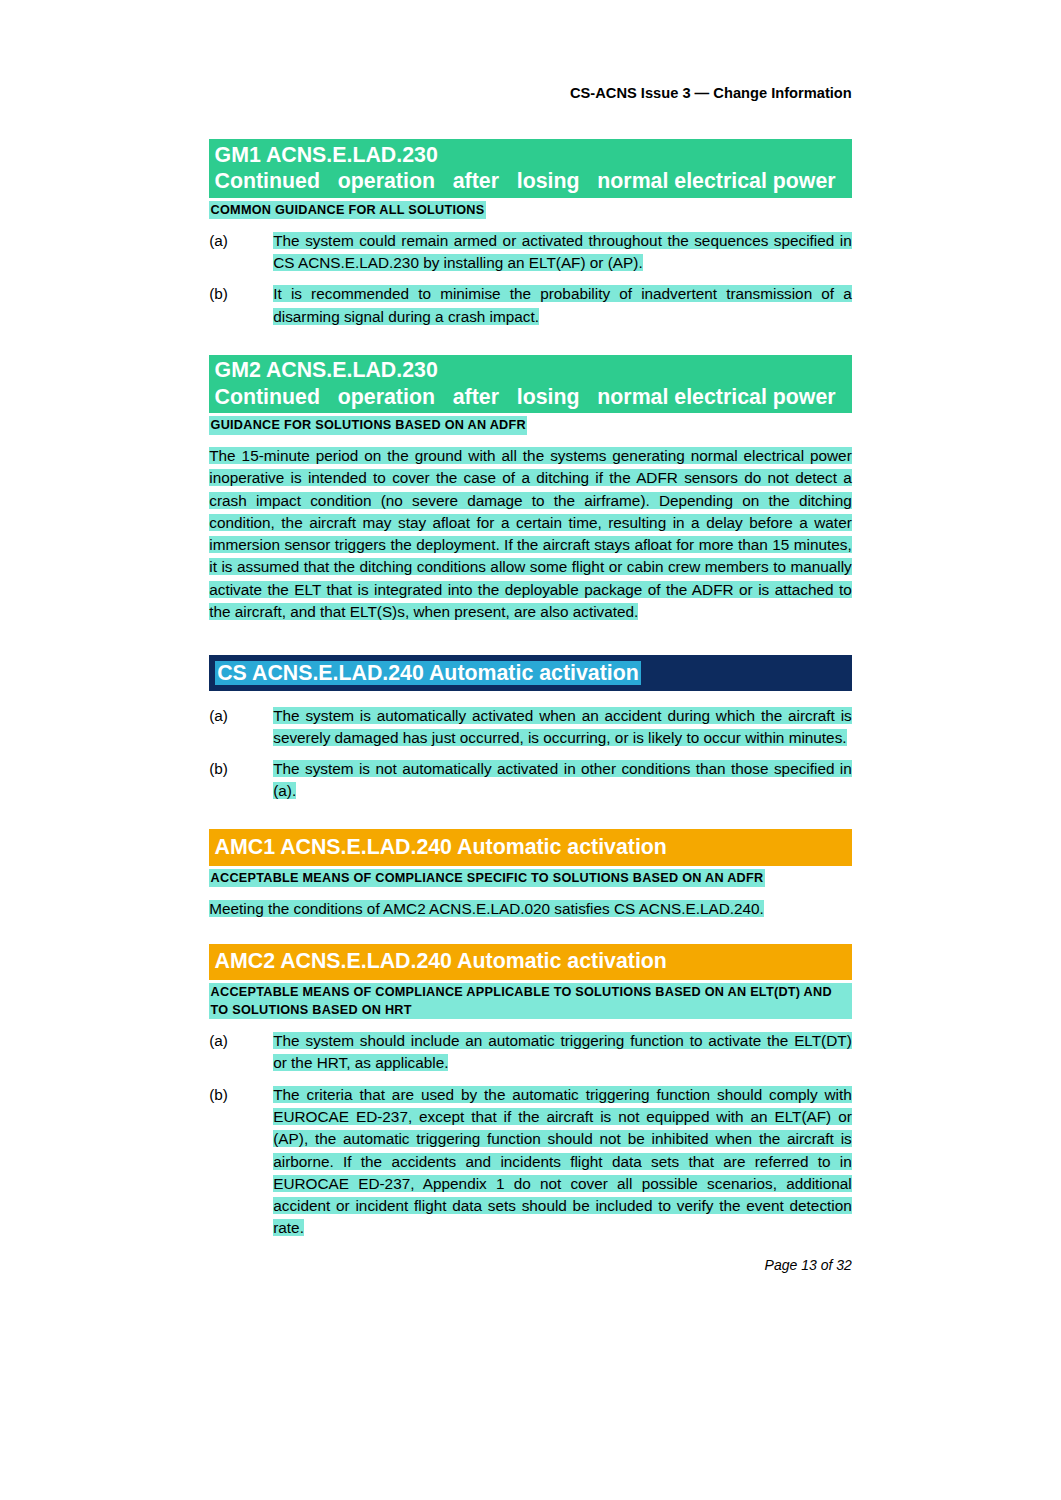CS-ACNS Issue 3 — Change Information
GM1 ACNS.E.LAD.230 Continued operation after losing normal electrical power
COMMON GUIDANCE FOR ALL SOLUTIONS
(a)
The system could remain armed or activated throughout the sequences specified in CS ACNS.E.LAD.230 by installing an ELT(AF) or (AP).
(b)
It is recommended to minimise the probability of inadvertent transmission of a disarming signal during a crash impact.
GM2 ACNS.E.LAD.230 Continued operation after losing normal electrical power
GUIDANCE FOR SOLUTIONS BASED ON AN ADFR
The 15-minute period on the ground with all the systems generating normal electrical power inoperative is intended to cover the case of a ditching if the ADFR sensors do not detect a crash impact condition (no severe damage to the airframe). Depending on the ditching condition, the aircraft may stay afloat for a certain time, resulting in a delay before a water immersion sensor triggers the deployment. If the aircraft stays afloat for more than 15 minutes, it is assumed that the ditching conditions allow some flight or cabin crew members to manually activate the ELT that is integrated into the deployable package of the ADFR or is attached to the aircraft, and that ELT(S)s, when present, are also activated.
CS ACNS.E.LAD.240 Automatic activation
(a)
The system is automatically activated when an accident during which the aircraft is severely damaged has just occurred, is occurring, or is likely to occur within minutes.
(b)
The system is not automatically activated in other conditions than those specified in (a).
AMC1 ACNS.E.LAD.240 Automatic activation
ACCEPTABLE MEANS OF COMPLIANCE SPECIFIC TO SOLUTIONS BASED ON AN ADFR
Meeting the conditions of AMC2 ACNS.E.LAD.020 satisfies CS ACNS.E.LAD.240.
AMC2 ACNS.E.LAD.240 Automatic activation
ACCEPTABLE MEANS OF COMPLIANCE APPLICABLE TO SOLUTIONS BASED ON AN ELT(DT) AND TO SOLUTIONS BASED ON HRT
(a)
The system should include an automatic triggering function to activate the ELT(DT) or the HRT, as applicable.
(b)
The criteria that are used by the automatic triggering function should comply with EUROCAE ED-237, except that if the aircraft is not equipped with an ELT(AF) or (AP), the automatic triggering function should not be inhibited when the aircraft is airborne. If the accidents and incidents flight data sets that are referred to in EUROCAE ED-237, Appendix 1 do not cover all possible scenarios, additional accident or incident flight data sets should be included to verify the event detection rate.
Page 13 of 32